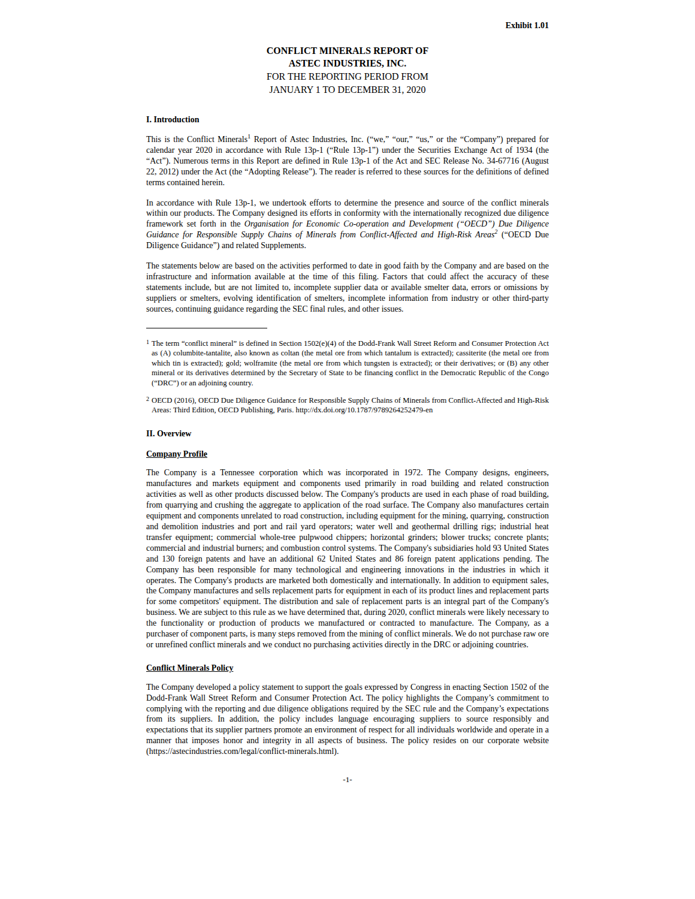Exhibit 1.01
CONFLICT MINERALS REPORT OF
ASTEC INDUSTRIES, INC.
FOR THE REPORTING PERIOD FROM
JANUARY 1 TO DECEMBER 31, 2020
I. Introduction
This is the Conflict Minerals1 Report of Astec Industries, Inc. (“we,” “our,” “us,” or the “Company”) prepared for calendar year 2020 in accordance with Rule 13p-1 (“Rule 13p-1”) under the Securities Exchange Act of 1934 (the “Act”). Numerous terms in this Report are defined in Rule 13p-1 of the Act and SEC Release No. 34-67716 (August 22, 2012) under the Act (the “Adopting Release”). The reader is referred to these sources for the definitions of defined terms contained herein.
In accordance with Rule 13p-1, we undertook efforts to determine the presence and source of the conflict minerals within our products. The Company designed its efforts in conformity with the internationally recognized due diligence framework set forth in the Organisation for Economic Co-operation and Development (“OECD”) Due Diligence Guidance for Responsible Supply Chains of Minerals from Conflict-Affected and High-Risk Areas2 (“OECD Due Diligence Guidance”) and related Supplements.
The statements below are based on the activities performed to date in good faith by the Company and are based on the infrastructure and information available at the time of this filing. Factors that could affect the accuracy of these statements include, but are not limited to, incomplete supplier data or available smelter data, errors or omissions by suppliers or smelters, evolving identification of smelters, incomplete information from industry or other third-party sources, continuing guidance regarding the SEC final rules, and other issues.
1
The term “conflict mineral” is defined in Section 1502(e)(4) of the Dodd-Frank Wall Street Reform and Consumer Protection Act as (A) columbite-tantalite, also known as coltan (the metal ore from which tantalum is extracted); cassiterite (the metal ore from which tin is extracted); gold; wolframite (the metal ore from which tungsten is extracted); or their derivatives; or (B) any other mineral or its derivatives determined by the Secretary of State to be financing conflict in the Democratic Republic of the Congo (“DRC”) or an adjoining country.
2
OECD (2016), OECD Due Diligence Guidance for Responsible Supply Chains of Minerals from Conflict-Affected and High-Risk Areas: Third Edition, OECD Publishing, Paris. http://dx.doi.org/10.1787/9789264252479-en
II. Overview
Company Profile
The Company is a Tennessee corporation which was incorporated in 1972. The Company designs, engineers, manufactures and markets equipment and components used primarily in road building and related construction activities as well as other products discussed below. The Company's products are used in each phase of road building, from quarrying and crushing the aggregate to application of the road surface. The Company also manufactures certain equipment and components unrelated to road construction, including equipment for the mining, quarrying, construction and demolition industries and port and rail yard operators; water well and geothermal drilling rigs; industrial heat transfer equipment; commercial whole-tree pulpwood chippers; horizontal grinders; blower trucks; concrete plants; commercial and industrial burners; and combustion control systems. The Company's subsidiaries hold 93 United States and 130 foreign patents and have an additional 62 United States and 86 foreign patent applications pending. The Company has been responsible for many technological and engineering innovations in the industries in which it operates. The Company's products are marketed both domestically and internationally. In addition to equipment sales, the Company manufactures and sells replacement parts for equipment in each of its product lines and replacement parts for some competitors' equipment. The distribution and sale of replacement parts is an integral part of the Company's business. We are subject to this rule as we have determined that, during 2020, conflict minerals were likely necessary to the functionality or production of products we manufactured or contracted to manufacture. The Company, as a purchaser of component parts, is many steps removed from the mining of conflict minerals. We do not purchase raw ore or unrefined conflict minerals and we conduct no purchasing activities directly in the DRC or adjoining countries.
Conflict Minerals Policy
The Company developed a policy statement to support the goals expressed by Congress in enacting Section 1502 of the Dodd-Frank Wall Street Reform and Consumer Protection Act. The policy highlights the Company’s commitment to complying with the reporting and due diligence obligations required by the SEC rule and the Company’s expectations from its suppliers. In addition, the policy includes language encouraging suppliers to source responsibly and expectations that its supplier partners promote an environment of respect for all individuals worldwide and operate in a manner that imposes honor and integrity in all aspects of business. The policy resides on our corporate website (https://astecindustries.com/legal/conflict-minerals.html).
-1-